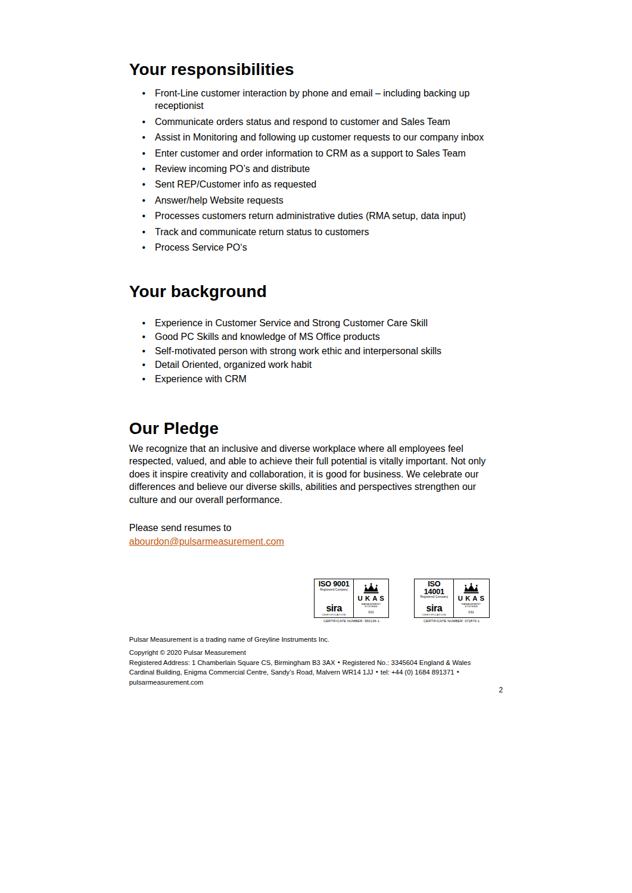Your responsibilities
Front-Line customer interaction by phone and email – including backing up receptionist
Communicate orders status and respond to customer and Sales Team
Assist in Monitoring and following up customer requests to our company inbox
Enter customer and order information to CRM as a support to Sales Team
Review incoming PO’s and distribute
Sent REP/Customer info as requested
Answer/help Website requests
Processes customers return administrative duties (RMA setup, data input)
Track and communicate return status to customers
Process Service PO‘s
Your background
Experience in Customer Service and Strong Customer Care Skill
Good PC Skills and knowledge of MS Office products
Self-motivated person with strong work ethic and interpersonal skills
Detail Oriented, organized work habit
Experience with CRM
Our Pledge
We recognize that an inclusive and diverse workplace where all employees feel respected, valued, and able to achieve their full potential is vitally important. Not only does it inspire creativity and collaboration, it is good for business. We celebrate our differences and believe our diverse skills, abilities and perspectives strengthen our culture and our overall performance.
Please send resumes to
abourdon@pulsarmeasurement.com
ISO 9001
Registered Company
sira
CERTIFICATION
U K A S
MANAGEMENT
SYSTEMS
011
CERTIFICATE NUMBER: 950136-1
ISO 14001
Registered Company
sira
CERTIFICATION
U K A S
MANAGEMENT
SYSTEMS
011
CERTIFICATE NUMBER: 072870-1
Pulsar Measurement is a trading name of Greyline Instruments Inc.
Copyright © 2020 Pulsar Measurement
Registered Address: 1 Chamberlain Square CS, Birmingham B3 3AX • Registered No.: 3345604 England & Wales
Cardinal Building, Enigma Commercial Centre, Sandy’s Road, Malvern WR14 1JJ • tel: +44 (0) 1684 891371 • pulsarmeasurement.com
2